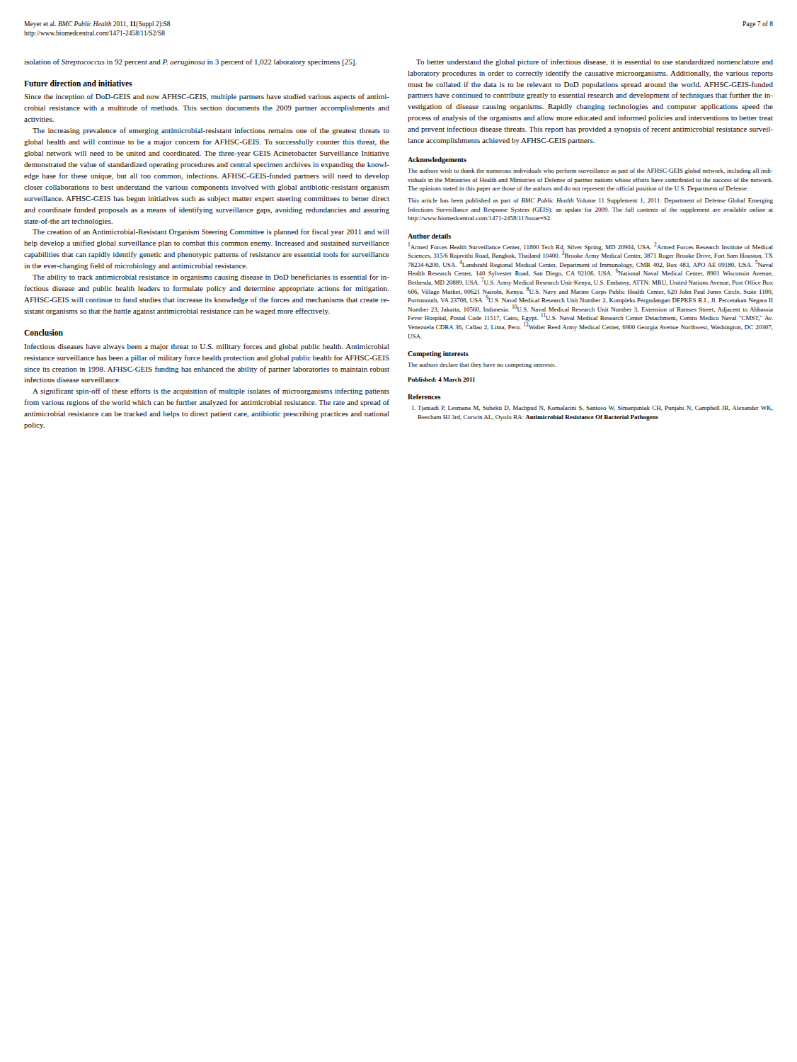Meyer et al. BMC Public Health 2011, 11(Suppl 2):S8
http://www.biomedcentral.com/1471-2458/11/S2/S8
Page 7 of 8
isolation of Streptococcus in 92 percent and P. aeruginosa in 3 percent of 1,022 laboratory specimens [25].
Future direction and initiatives
Since the inception of DoD-GEIS and now AFHSC-GEIS, multiple partners have studied various aspects of antimicrobial resistance with a multitude of methods. This section documents the 2009 partner accomplishments and activities.
The increasing prevalence of emerging antimicrobial-resistant infections remains one of the greatest threats to global health and will continue to be a major concern for AFHSC-GEIS. To successfully counter this threat, the global network will need to be united and coordinated. The three-year GEIS Acinetobacter Surveillance Initiative demonstrated the value of standardized operating procedures and central specimen archives in expanding the knowledge base for these unique, but all too common, infections. AFHSC-GEIS-funded partners will need to develop closer collaborations to best understand the various components involved with global antibiotic-resistant organism surveillance. AFHSC-GEIS has begun initiatives such as subject matter expert steering committees to better direct and coordinate funded proposals as a means of identifying surveillance gaps, avoiding redundancies and assuring state-of-the art technologies.
The creation of an Antimicrobial-Resistant Organism Steering Committee is planned for fiscal year 2011 and will help develop a unified global surveillance plan to combat this common enemy. Increased and sustained surveillance capabilities that can rapidly identify genetic and phenotypic patterns of resistance are essential tools for surveillance in the ever-changing field of microbiology and antimicrobial resistance.
The ability to track antimicrobial resistance in organisms causing disease in DoD beneficiaries is essential for infectious disease and public health leaders to formulate policy and determine appropriate actions for mitigation. AFHSC-GEIS will continue to fund studies that increase its knowledge of the forces and mechanisms that create resistant organisms so that the battle against antimicrobial resistance can be waged more effectively.
Conclusion
Infectious diseases have always been a major threat to U.S. military forces and global public health. Antimicrobial resistance surveillance has been a pillar of military force health protection and global public health for AFHSC-GEIS since its creation in 1998. AFHSC-GEIS funding has enhanced the ability of partner laboratories to maintain robust infectious disease surveillance.
A significant spin-off of these efforts is the acquisition of multiple isolates of microorganisms infecting patients from various regions of the world which can be further analyzed for antimicrobial resistance. The rate and spread of antimicrobial resistance can be tracked and helps to direct patient care, antibiotic prescribing practices and national policy.
To better understand the global picture of infectious disease, it is essential to use standardized nomenclature and laboratory procedures in order to correctly identify the causative microorganisms. Additionally, the various reports must be collated if the data is to be relevant to DoD populations spread around the world. AFHSC-GEIS-funded partners have continued to contribute greatly to essential research and development of techniques that further the investigation of disease causing organisms. Rapidly changing technologies and computer applications speed the process of analysis of the organisms and allow more educated and informed policies and interventions to better treat and prevent infectious disease threats. This report has provided a synopsis of recent antimicrobial resistance surveillance accomplishments achieved by AFHSC-GEIS partners.
Acknowledgements
The authors wish to thank the numerous individuals who perform surveillance as part of the AFHSC-GEIS global network, including all individuals in the Ministries of Health and Ministries of Defense of partner nations whose efforts have contributed to the success of the network. The opinions stated in this paper are those of the authors and do not represent the official position of the U.S. Department of Defense.
This article has been published as part of BMC Public Health Volume 11 Supplement 1, 2011: Department of Defense Global Emerging Infections Surveillance and Response System (GEIS): an update for 2009. The full contents of the supplement are available online at http://www.biomedcentral.com/1471-2458/11?issue=S2.
Author details
1Armed Forces Health Surveillance Center, 11800 Tech Rd, Silver Spring, MD 20904, USA. 2Armed Forces Research Institute of Medical Sciences, 315/6 Rajavithi Road, Bangkok, Thailand 10400. 3Brooke Army Medical Center, 3871 Roger Brooke Drive, Fort Sam Houston, TX 78234-6200, USA. 4Landstuhl Regional Medical Center, Department of Immunology, CMR 402, Box 483, APO AE 09180, USA. 5Naval Health Research Center, 140 Sylvester Road, San Diego, CA 92106, USA. 6National Naval Medical Center, 8901 Wisconsin Avenue, Bethesda, MD 20889, USA. 7U.S. Army Medical Research Unit-Kenya, U.S. Embassy, ATTN: MRU, United Nations Avenue, Post Office Box 606, Village Market, 00621 Nairobi, Kenya. 8U.S. Navy and Marine Corps Public Health Center, 620 John Paul Jones Circle, Suite 1100, Portsmouth, VA 23708, USA. 9U.S. Naval Medical Research Unit Number 2, Kompleks Pergudangan DEPKES R.I., Jl. Percetakan Negara II Number 23, Jakarta, 10560, Indonesia. 10U.S. Naval Medical Research Unit Number 3, Extension of Ramses Street, Adjacent to Abbassia Fever Hospital, Postal Code 11517, Cairo, Egypt. 11U.S. Naval Medical Research Center Detachment, Centro Medico Naval "CMST," Av. Venezuela CDRA 36, Callao 2, Lima, Peru. 12Walter Reed Army Medical Center, 6900 Georgia Avenue Northwest, Washington, DC 20307, USA.
Competing interests
The authors declare that they have no competing interests.
Published: 4 March 2011
References
Tjaniadi P, Lesmana M, Subekti D, Machpud N, Komalarini S, Santoso W, Simanjuntak CH, Punjabi N, Campbell JR, Alexander WK, Beecham HJ 3rd, Corwin AL, Oyofo BA: Antimicrobial Resistance Of Bacterial Pathogens